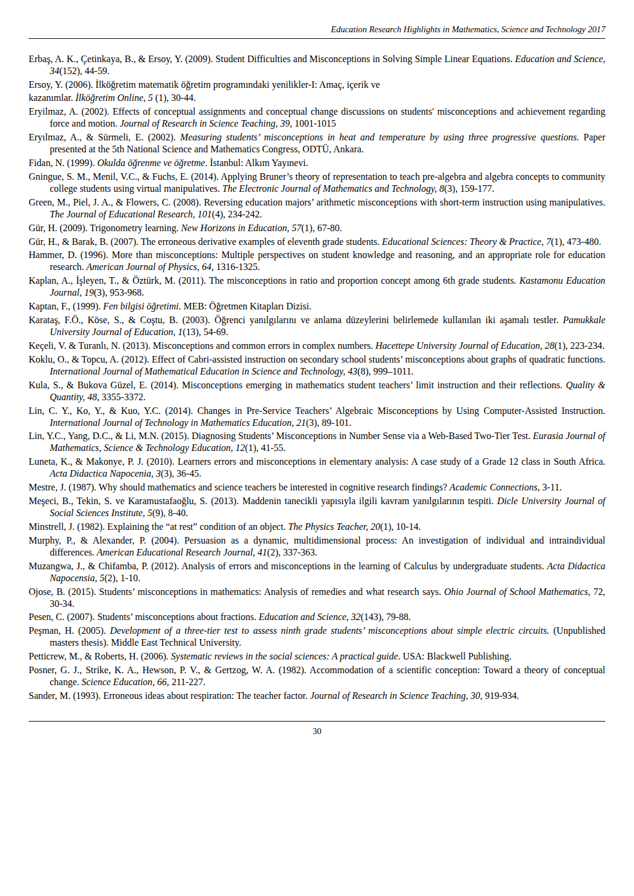Education Research Highlights in Mathematics, Science and Technology 2017
Erbaş, A. K., Çetinkaya, B., & Ersoy, Y. (2009). Student Difficulties and Misconceptions in Solving Simple Linear Equations. Education and Science, 34(152), 44-59.
Ersoy, Y. (2006). İlköğretim matematik öğretim programındaki yenilikler-I: Amaç, içerik ve
kazanımlar. İlköğretim Online, 5 (1), 30-44.
Eryilmaz, A. (2002). Effects of conceptual assignments and conceptual change discussions on students' misconceptions and achievement regarding force and motion. Journal of Research in Science Teaching, 39, 1001-1015
Eryılmaz, A., & Sürmeli, E. (2002). Measuring students’ misconceptions in heat and temperature by using three progressive questions. Paper presented at the 5th National Science and Mathematics Congress, ODTÜ, Ankara.
Fidan, N. (1999). Okulda öğrenme ve öğretme. İstanbul: Alkım Yayınevi.
Gningue, S. M., Menil, V.C., & Fuchs, E. (2014). Applying Bruner’s theory of representation to teach pre-algebra and algebra concepts to community college students using virtual manipulatives. The Electronic Journal of Mathematics and Technology, 8(3), 159-177.
Green, M., Piel, J. A., & Flowers, C. (2008). Reversing education majors’ arithmetic misconceptions with short-term instruction using manipulatives. The Journal of Educational Research, 101(4), 234-242.
Gür, H. (2009). Trigonometry learning. New Horizons in Education, 57(1), 67-80.
Gür, H., & Barak, B. (2007). The erroneous derivative examples of eleventh grade students. Educational Sciences: Theory & Practice, 7(1), 473-480.
Hammer, D. (1996). More than misconceptions: Multiple perspectives on student knowledge and reasoning, and an appropriate role for education research. American Journal of Physics, 64, 1316-1325.
Kaplan, A., İşleyen, T., & Öztürk, M. (2011). The misconceptions in ratio and proportion concept among 6th grade students. Kastamonu Education Journal, 19(3), 953-968.
Kaptan, F., (1999). Fen bilgisi öğretimi. MEB: Öğretmen Kitapları Dizisi.
Karataş, F.Ö., Köse, S., & Coştu, B. (2003). Öğrenci yanılgılarını ve anlama düzeylerini belirlemede kullanılan iki aşamalı testler. Pamukkale University Journal of Education, 1(13), 54-69.
Keçeli, V. & Turanlı, N. (2013). Misconceptions and common errors in complex numbers. Hacettepe University Journal of Education, 28(1), 223-234.
Koklu, O., & Topcu, A. (2012). Effect of Cabri-assisted instruction on secondary school students’ misconceptions about graphs of quadratic functions. International Journal of Mathematical Education in Science and Technology, 43(8), 999–1011.
Kula, S., & Bukova Güzel, E. (2014). Misconceptions emerging in mathematics student teachers’ limit instruction and their reflections. Quality & Quantity, 48, 3355-3372.
Lin, C. Y., Ko, Y., & Kuo, Y.C. (2014). Changes in Pre-Service Teachers’ Algebraic Misconceptions by Using Computer-Assisted Instruction. International Journal of Technology in Mathematics Education, 21(3), 89-101.
Lin, Y.C., Yang, D.C., & Li, M.N. (2015). Diagnosing Students’ Misconceptions in Number Sense via a Web-Based Two-Tier Test. Eurasia Journal of Mathematics, Science & Technology Education, 12(1), 41-55.
Luneta, K., & Makonye, P. J. (2010). Learners errors and misconceptions in elementary analysis: A case study of a Grade 12 class in South Africa. Acta Didactica Napocenia, 3(3), 36-45.
Mestre, J. (1987). Why should mathematics and science teachers be interested in cognitive research findings? Academic Connections, 3-11.
Meşeci, B., Tekin, S. ve Karamustafaoğlu, S. (2013). Maddenin tanecikli yapısıyla ilgili kavram yanılgılarının tespiti. Dicle University Journal of Social Sciences Institute, 5(9), 8-40.
Minstrell, J. (1982). Explaining the “at rest” condition of an object. The Physics Teacher, 20(1), 10-14.
Murphy, P., & Alexander, P. (2004). Persuasion as a dynamic, multidimensional process: An investigation of individual and intraindividual differences. American Educational Research Journal, 41(2), 337-363.
Muzangwa, J., & Chifamba, P. (2012). Analysis of errors and misconceptions in the learning of Calculus by undergraduate students. Acta Didactica Napocensia, 5(2), 1-10.
Ojose, B. (2015). Students’ misconceptions in mathematics: Analysis of remedies and what research says. Ohio Journal of School Mathematics, 72, 30-34.
Pesen, C. (2007). Students’ misconceptions about fractions. Education and Science, 32(143), 79-88.
Peşman, H. (2005). Development of a three-tier test to assess ninth grade students’ misconceptions about simple electric circuits. (Unpublished masters thesis). Middle East Technical University.
Petticrew, M., & Roberts, H. (2006). Systematic reviews in the social sciences: A practical guide. USA: Blackwell Publishing.
Posner, G. J., Strike, K. A., Hewson, P. V., & Gertzog, W. A. (1982). Accommodation of a scientific conception: Toward a theory of conceptual change. Science Education, 66, 211-227.
Sander, M. (1993). Erroneous ideas about respiration: The teacher factor. Journal of Research in Science Teaching, 30, 919-934.
30